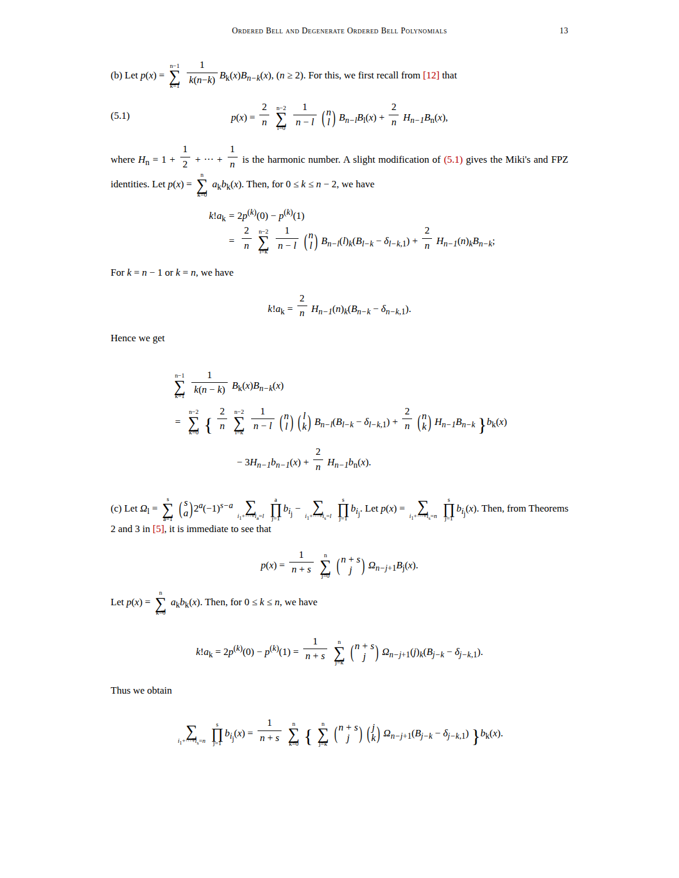13 Ordered Bell and Degenerate Ordered Bell Polynomials 13
(b) Let p(x) = n−1∑k=1 1 k(n−k) Bk(x)Bn−k(x), (n ≥ 2). For this, we first recall from [12] that
(5.1) p(x) = 2 n n−2∑l=0 1 n − l n
l Bn−lBl(x) + 2 n Hn−1Bn(x),
where Hn = 1 + 12 + ··· + 1 n is the harmonic number. A slight modification of (5.1) gives the Miki's and FPZ identities. Let p(x) = n∑k=0 akbk(x). Then, for 0 ≤ k ≤ n − 2, we have
k!ak=2p(k)(0) − p(k)(1) = 2 n n−2∑l=k 1 n − l n
l Bn−l(l)k(Bl−k − δl−k,1) + 2 n Hn−1(n)kBn−k;
For k = n − 1 or k = n, we have
k!ak = 2 n Hn−1(n)k(Bn−k − δn−k,1).
Hence we get
n−1∑k=1 1 k(n − k) Bk(x)Bn−k(x) = n−2∑k=0 { 2 n n−2∑l=k 1 n − l n
l l
k Bn−l(Bl−k − δl−k,1) + 2 n n
k Hn−1Bn−k }bk(x) − 3Hn−1bn−1(x) + 2 n Hn−1bn(x).
(c) Let Ωl = s∑a=1 s
a2a(−1)s−a ∑i1+···+ia=l a∏j=1 bij − ∑i1+···+is=l s∏j=1 bij. Let p(x) = ∑i1+···+is=n s∏j=1 bij(x). Then, from Theorems 2 and 3 in [5], it is immediate to see that
p(x) = 1 n + s n∑j=0 n + s
j Ωn−j+1Bj(x).
Let p(x) = n∑k=0 akbk(x). Then, for 0 ≤ k ≤ n, we have
k!ak = 2p(k)(0) − p(k)(1) = 1 n + s n∑j=k n + s
j Ωn−j+1(j)k(Bj−k − δj−k,1).
Thus we obtain
∑i1+···+is=n s∏j=1 bij(x) = 1 n + s n∑k=0 { n∑j=k n + s
j j
k Ωn−j+1(Bj−k − δj−k,1) }bk(x).